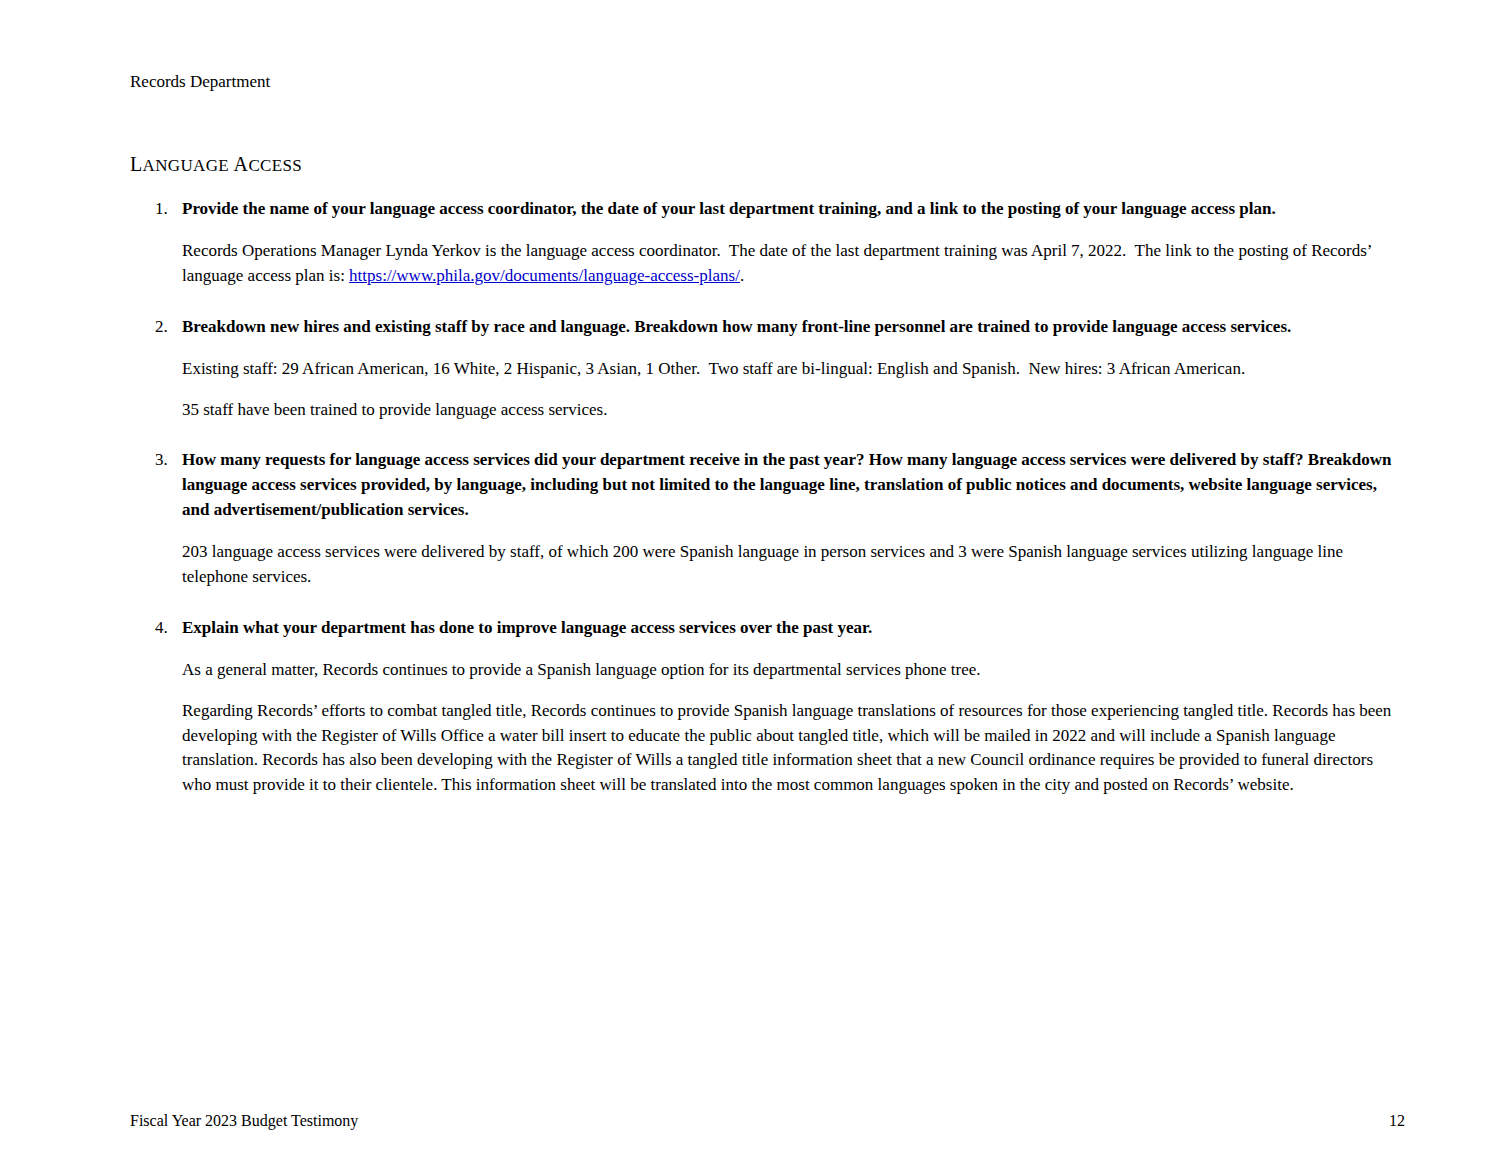Records Department
LANGUAGE ACCESS
Provide the name of your language access coordinator, the date of your last department training, and a link to the posting of your language access plan.
Records Operations Manager Lynda Yerkov is the language access coordinator. The date of the last department training was April 7, 2022. The link to the posting of Records’ language access plan is: https://www.phila.gov/documents/language-access-plans/.
Breakdown new hires and existing staff by race and language. Breakdown how many front-line personnel are trained to provide language access services.
Existing staff: 29 African American, 16 White, 2 Hispanic, 3 Asian, 1 Other. Two staff are bi-lingual: English and Spanish. New hires: 3 African American.
35 staff have been trained to provide language access services.
How many requests for language access services did your department receive in the past year? How many language access services were delivered by staff? Breakdown language access services provided, by language, including but not limited to the language line, translation of public notices and documents, website language services, and advertisement/publication services.
203 language access services were delivered by staff, of which 200 were Spanish language in person services and 3 were Spanish language services utilizing language line telephone services.
Explain what your department has done to improve language access services over the past year.
As a general matter, Records continues to provide a Spanish language option for its departmental services phone tree.
Regarding Records’ efforts to combat tangled title, Records continues to provide Spanish language translations of resources for those experiencing tangled title. Records has been developing with the Register of Wills Office a water bill insert to educate the public about tangled title, which will be mailed in 2022 and will include a Spanish language translation. Records has also been developing with the Register of Wills a tangled title information sheet that a new Council ordinance requires be provided to funeral directors who must provide it to their clientele. This information sheet will be translated into the most common languages spoken in the city and posted on Records’ website.
Fiscal Year 2023 Budget Testimony 12